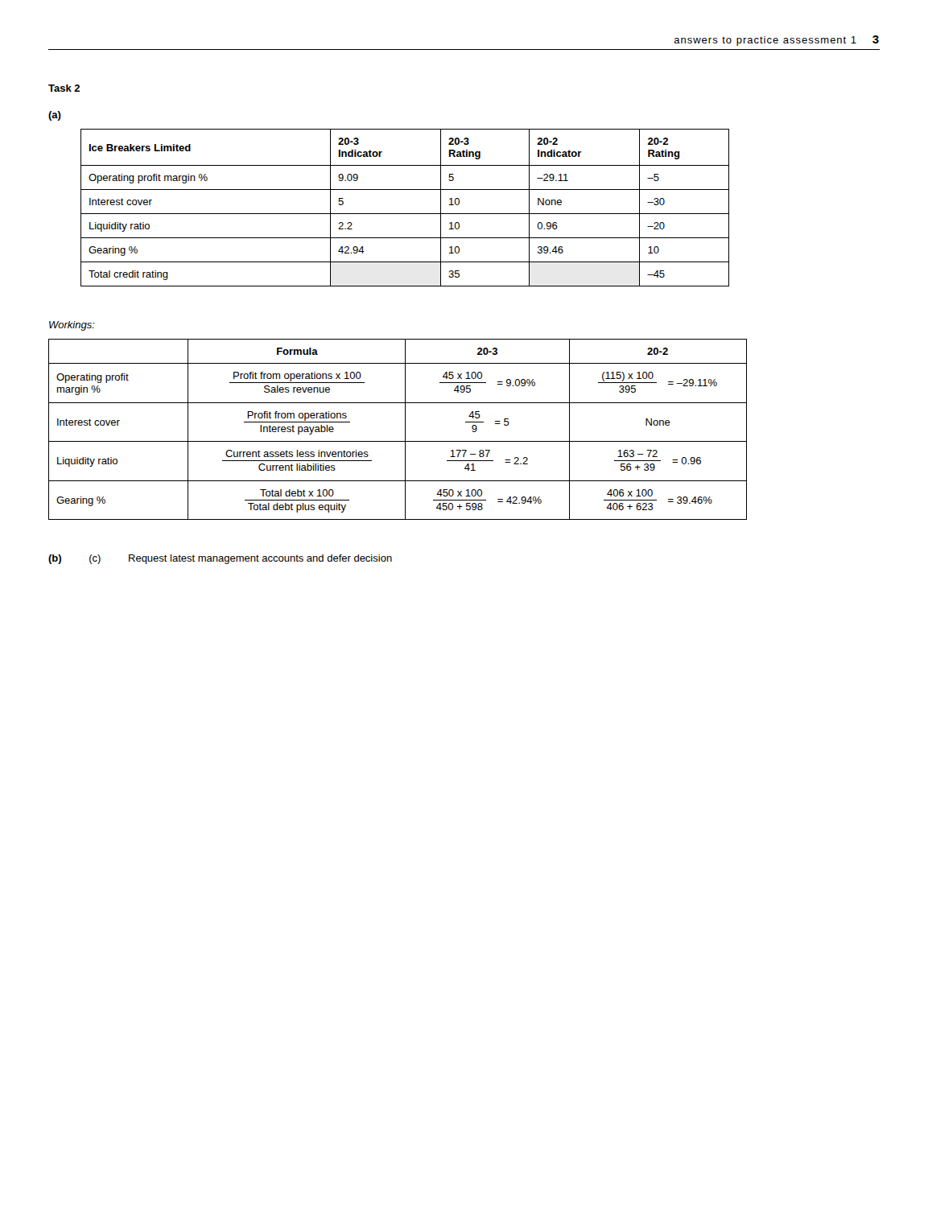answers to practice assessment 1 3
Task 2
(a)
| Ice Breakers Limited | 20-3 Indicator | 20-3 Rating | 20-2 Indicator | 20-2 Rating |
| --- | --- | --- | --- | --- |
| Operating profit margin % | 9.09 | 5 | –29.11 | –5 |
| Interest cover | 5 | 10 | None | –30 |
| Liquidity ratio | 2.2 | 10 | 0.96 | –20 |
| Gearing % | 42.94 | 10 | 39.46 | 10 |
| Total credit rating | | 35 | | –45 |
Workings:
| | Formula | 20-3 | 20-2 |
| --- | --- | --- | --- |
| Operating profit margin % | Profit from operations x 100 Sales revenue | 45 x 100 495 = 9.09% | (115) x 100 395 = –29.11% |
| Interest cover | Profit from operations Interest payable | 45 9 = 5 | None |
| Liquidity ratio | Current assets less inventories Current liabilities | 177 – 87 41 = 2.2 | 163 – 72 56 + 39 = 0.96 |
| Gearing % | Total debt x 100 Total debt plus equity | 450 x 100 450 + 598 = 42.94% | 406 x 100 406 + 623 = 39.46% |
(b) (c) Request latest management accounts and defer decision